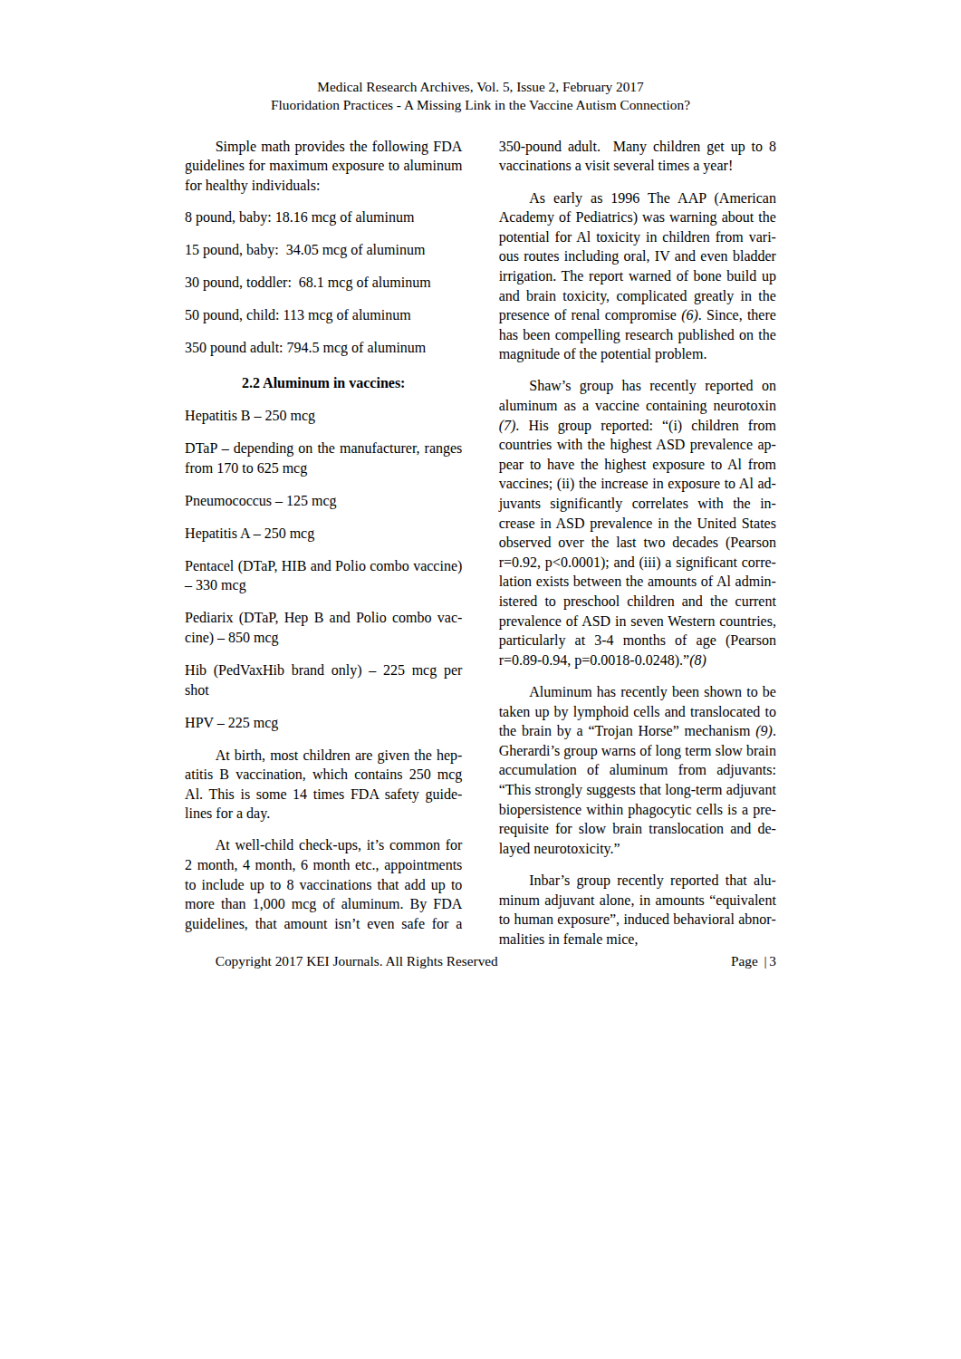Medical Research Archives, Vol. 5, Issue 2, February 2017 Fluoridation Practices - A Missing Link in the Vaccine Autism Connection?
Simple math provides the following FDA guidelines for maximum exposure to aluminum for healthy individuals:
8 pound, baby: 18.16 mcg of aluminum
15 pound, baby: 34.05 mcg of aluminum
30 pound, toddler: 68.1 mcg of aluminum
50 pound, child: 113 mcg of aluminum
350 pound adult: 794.5 mcg of aluminum
2.2 Aluminum in vaccines:
Hepatitis B – 250 mcg
DTaP – depending on the manufacturer, ranges from 170 to 625 mcg
Pneumococcus – 125 mcg
Hepatitis A – 250 mcg
Pentacel (DTaP, HIB and Polio combo vaccine) – 330 mcg
Pediarix (DTaP, Hep B and Polio combo vaccine) – 850 mcg
Hib (PedVaxHib brand only) – 225 mcg per shot
HPV – 225 mcg
At birth, most children are given the hepatitis B vaccination, which contains 250 mcg Al. This is some 14 times FDA safety guidelines for a day.
At well-child check-ups, it’s common for 2 month, 4 month, 6 month etc., appointments to include up to 8 vaccinations that add up to more than 1,000 mcg of aluminum. By FDA guidelines, that amount isn’t even safe for a 350-pound adult. Many children get up to 8 vaccinations a visit several times a year!
As early as 1996 The AAP (American Academy of Pediatrics) was warning about the potential for Al toxicity in children from various routes including oral, IV and even bladder irrigation. The report warned of bone build up and brain toxicity, complicated greatly in the presence of renal compromise (6). Since, there has been compelling research published on the magnitude of the potential problem.
Shaw’s group has recently reported on aluminum as a vaccine containing neurotoxin (7). His group reported: “(i) children from countries with the highest ASD prevalence appear to have the highest exposure to Al from vaccines; (ii) the increase in exposure to Al adjuvants significantly correlates with the increase in ASD prevalence in the United States observed over the last two decades (Pearson r=0.92, p<0.0001); and (iii) a significant correlation exists between the amounts of Al administered to preschool children and the current prevalence of ASD in seven Western countries, particularly at 3-4 months of age (Pearson r=0.89-0.94, p=0.0018-0.0248).”(8)
Aluminum has recently been shown to be taken up by lymphoid cells and translocated to the brain by a “Trojan Horse” mechanism (9). Gherardi’s group warns of long term slow brain accumulation of aluminum from adjuvants: “This strongly suggests that long-term adjuvant biopersistence within phagocytic cells is a prerequisite for slow brain translocation and delayed neurotoxicity.”
Inbar’s group recently reported that aluminum adjuvant alone, in amounts “equivalent to human exposure”, induced behavioral abnormalities in female mice,
Copyright 2017 KEI Journals. All Rights Reserved Page |3